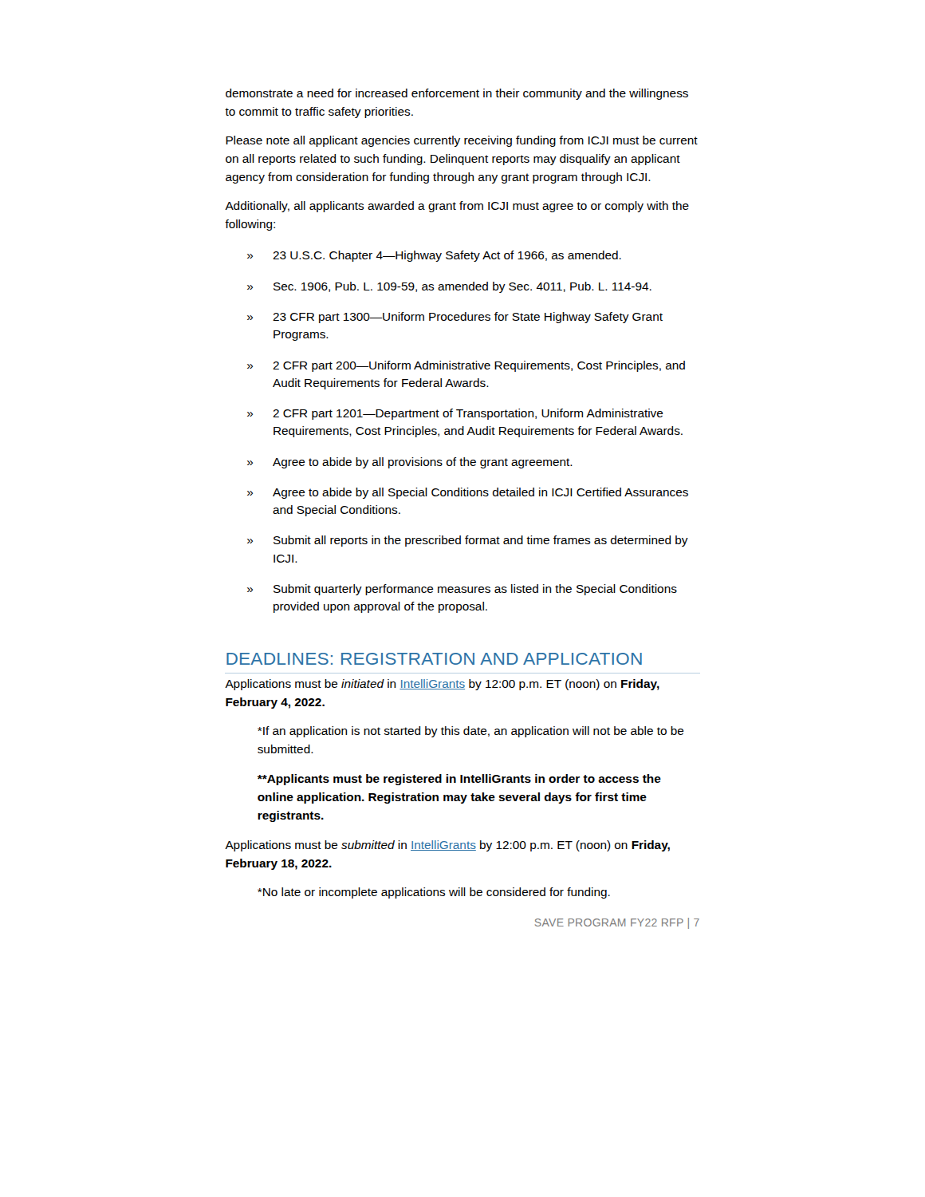demonstrate a need for increased enforcement in their community and the willingness to commit to traffic safety priorities.
Please note all applicant agencies currently receiving funding from ICJI must be current on all reports related to such funding. Delinquent reports may disqualify an applicant agency from consideration for funding through any grant program through ICJI.
Additionally, all applicants awarded a grant from ICJI must agree to or comply with the following:
23 U.S.C. Chapter 4—Highway Safety Act of 1966, as amended.
Sec. 1906, Pub. L. 109-59, as amended by Sec. 4011, Pub. L. 114-94.
23 CFR part 1300—Uniform Procedures for State Highway Safety Grant Programs.
2 CFR part 200—Uniform Administrative Requirements, Cost Principles, and Audit Requirements for Federal Awards.
2 CFR part 1201—Department of Transportation, Uniform Administrative Requirements, Cost Principles, and Audit Requirements for Federal Awards.
Agree to abide by all provisions of the grant agreement.
Agree to abide by all Special Conditions detailed in ICJI Certified Assurances and Special Conditions.
Submit all reports in the prescribed format and time frames as determined by ICJI.
Submit quarterly performance measures as listed in the Special Conditions provided upon approval of the proposal.
DEADLINES: REGISTRATION AND APPLICATION
Applications must be initiated in IntelliGrants by 12:00 p.m. ET (noon) on Friday, February 4, 2022.
*If an application is not started by this date, an application will not be able to be submitted.
**Applicants must be registered in IntelliGrants in order to access the online application. Registration may take several days for first time registrants.
Applications must be submitted in IntelliGrants by 12:00 p.m. ET (noon) on Friday, February 18, 2022.
*No late or incomplete applications will be considered for funding.
SAVE PROGRAM FY22 RFP | 7